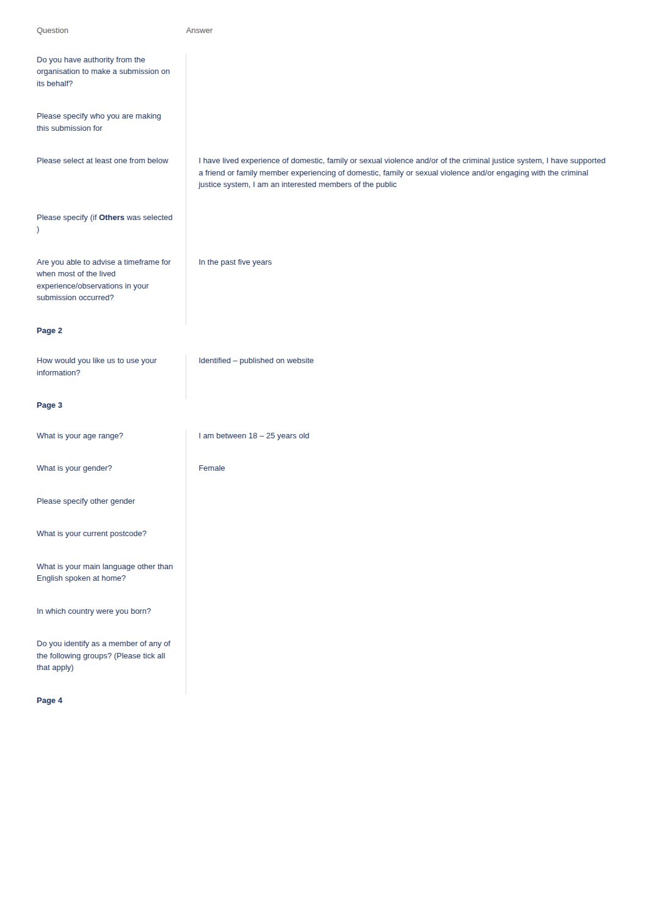| Question | Answer |
| --- | --- |
| Do you have authority from the organisation to make a submission on its behalf? | |
| Please specify who you are making this submission for | |
| Please select at least one from below | I have lived experience of domestic, family or sexual violence and/or of the criminal justice system, I have supported a friend or family member experiencing of domestic, family or sexual violence and/or engaging with the criminal justice system, I am an interested members of the public |
| Please specify (if Others was selected ) | |
| Are you able to advise a timeframe for when most of the lived experience/observations in your submission occurred? | In the past five years |
| Page 2 |
| How would you like us to use your information? | Identified – published on website |
| Page 3 |
| What is your age range? | I am between 18 – 25 years old |
| What is your gender? | Female |
| Please specify other gender | |
| What is your current postcode? | |
| What is your main language other than English spoken at home? | |
| In which country were you born? | |
| Do you identify as a member of any of the following groups? (Please tick all that apply) | |
| Page 4 |